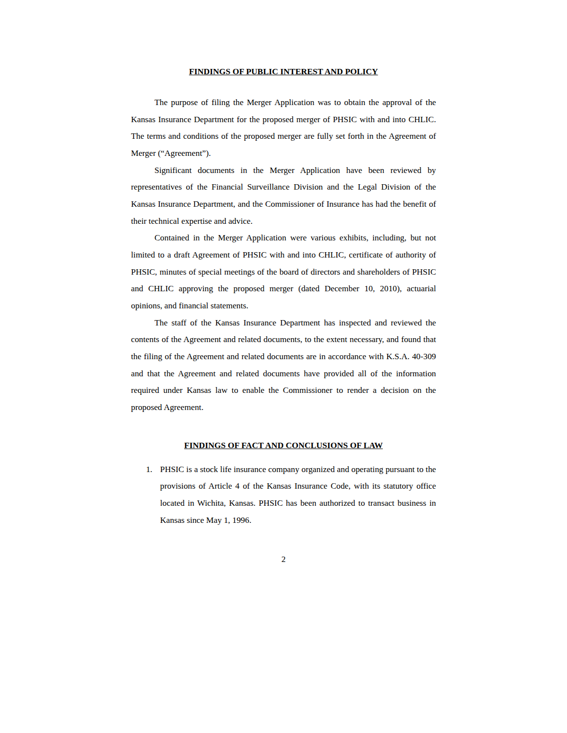FINDINGS OF PUBLIC INTEREST AND POLICY
The purpose of filing the Merger Application was to obtain the approval of the Kansas Insurance Department for the proposed merger of PHSIC with and into CHLIC. The terms and conditions of the proposed merger are fully set forth in the Agreement of Merger (“Agreement”).
Significant documents in the Merger Application have been reviewed by representatives of the Financial Surveillance Division and the Legal Division of the Kansas Insurance Department, and the Commissioner of Insurance has had the benefit of their technical expertise and advice.
Contained in the Merger Application were various exhibits, including, but not limited to a draft Agreement of PHSIC with and into CHLIC, certificate of authority of PHSIC, minutes of special meetings of the board of directors and shareholders of PHSIC and CHLIC approving the proposed merger (dated December 10, 2010), actuarial opinions, and financial statements.
The staff of the Kansas Insurance Department has inspected and reviewed the contents of the Agreement and related documents, to the extent necessary, and found that the filing of the Agreement and related documents are in accordance with K.S.A. 40-309 and that the Agreement and related documents have provided all of the information required under Kansas law to enable the Commissioner to render a decision on the proposed Agreement.
FINDINGS OF FACT AND CONCLUSIONS OF LAW
PHSIC is a stock life insurance company organized and operating pursuant to the provisions of Article 4 of the Kansas Insurance Code, with its statutory office located in Wichita, Kansas. PHSIC has been authorized to transact business in Kansas since May 1, 1996.
2